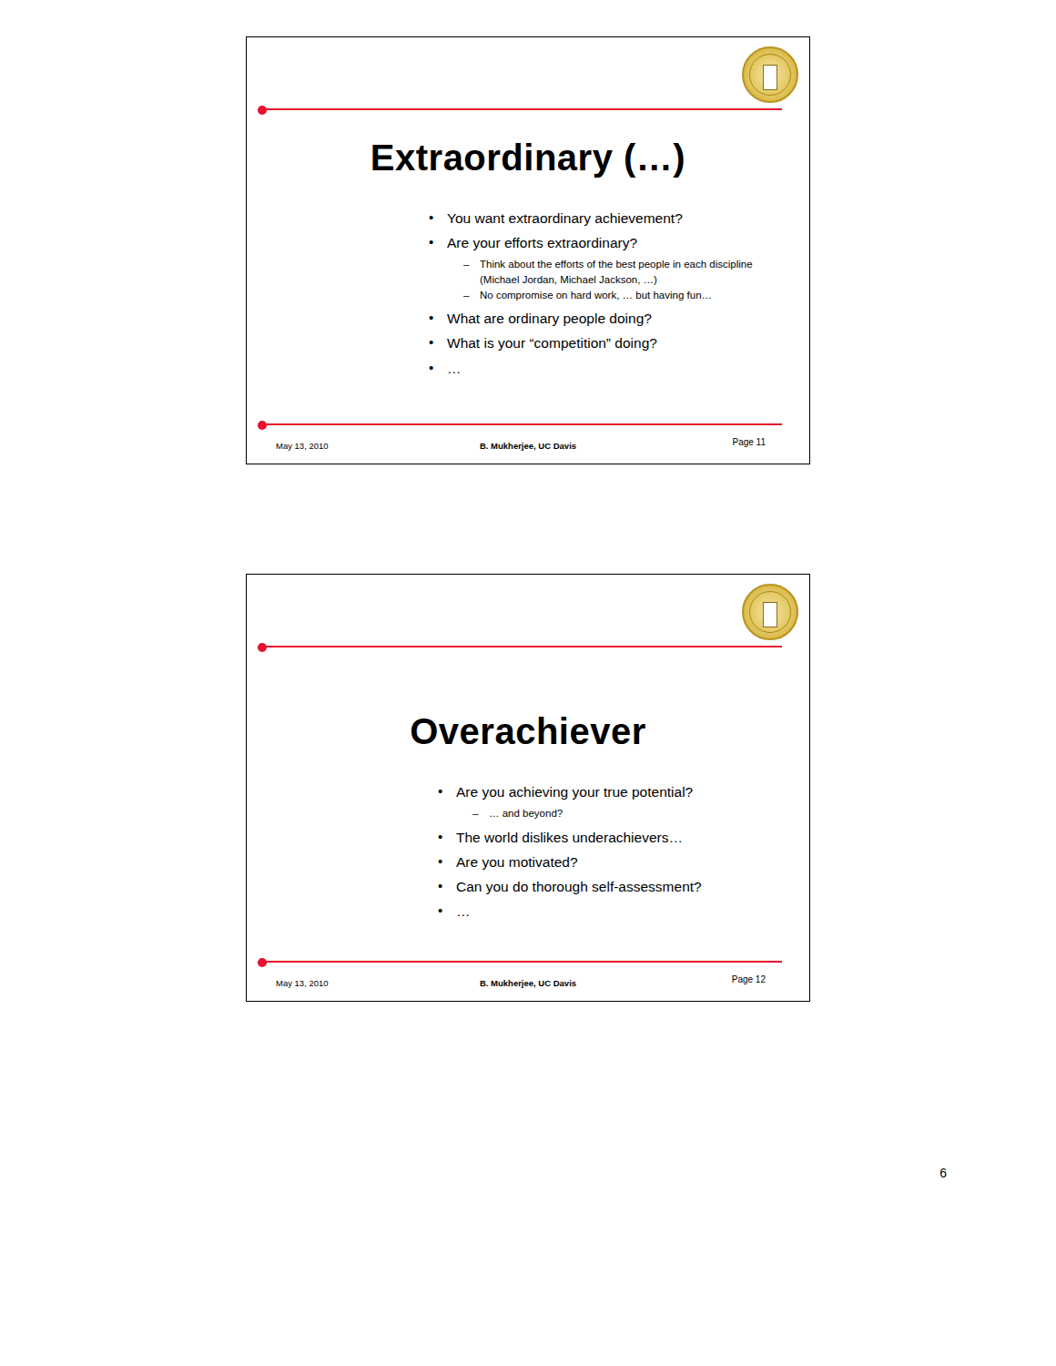Extraordinary (…)
You want extraordinary achievement?
Are your efforts extraordinary?
Think about the efforts of the best people in each discipline (Michael Jordan, Michael Jackson, …)
No compromise on hard work, … but having fun…
What are ordinary people doing?
What is your “competition” doing?
…
May 13, 2010 B. Mukherjee, UC Davis Page 11
Overachiever
Are you achieving your true potential?
… and beyond?
The world dislikes underachievers…
Are you motivated?
Can you do thorough self-assessment?
…
May 13, 2010 B. Mukherjee, UC Davis Page 12
6